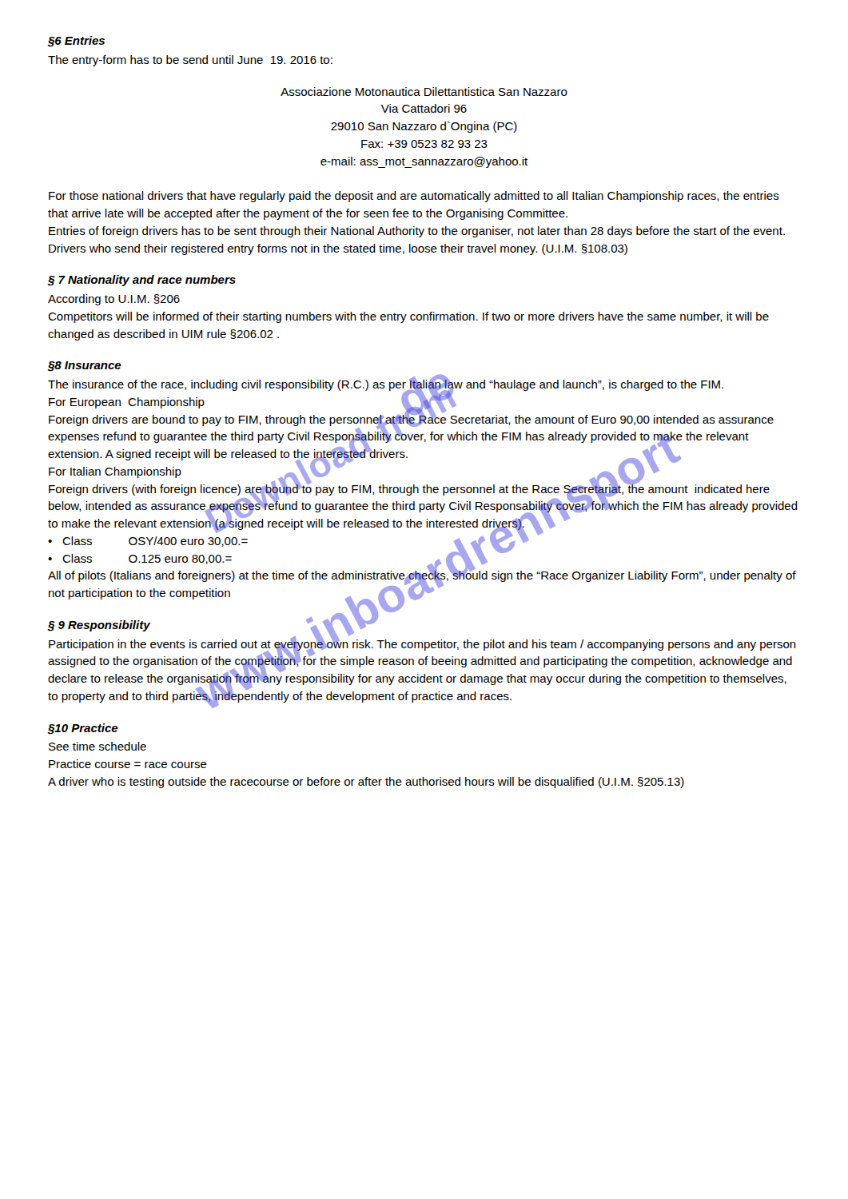Download from .de www.inboardrennsport
§6 Entries
The entry-form has to be send until June 19. 2016 to:
Associazione Motonautica Dilettantistica San Nazzaro
Via Cattadori 96
29010 San Nazzaro d`Ongina (PC)
Fax: +39 0523 82 93 23
e-mail: ass_mot_sannazzaro@yahoo.it
For those national drivers that have regularly paid the deposit and are automatically admitted to all Italian Championship races, the entries that arrive late will be accepted after the payment of the for seen fee to the Organising Committee.
Entries of foreign drivers has to be sent through their National Authority to the organiser, not later than 28 days before the start of the event.
Drivers who send their registered entry forms not in the stated time, loose their travel money. (U.I.M. §108.03)
§ 7 Nationality and race numbers
According to U.I.M. §206
Competitors will be informed of their starting numbers with the entry confirmation. If two or more drivers have the same number, it will be changed as described in UIM rule §206.02 .
§8 Insurance
The insurance of the race, including civil responsibility (R.C.) as per Italian law and “haulage and launch”, is charged to the FIM.
For European Championship
Foreign drivers are bound to pay to FIM, through the personnel at the Race Secretariat, the amount of Euro 90,00 intended as assurance expenses refund to guarantee the third party Civil Responsability cover, for which the FIM has already provided to make the relevant extension. A signed receipt will be released to the interested drivers.
For Italian Championship
Foreign drivers (with foreign licence) are bound to pay to FIM, through the personnel at the Race Secretariat, the amount indicated here below, intended as assurance expenses refund to guarantee the third party Civil Responsability cover, for which the FIM has already provided to make the relevant extension (a signed receipt will be released to the interested drivers).
•Class OSY/400 euro 30,00.=
•Class O.125 euro 80,00.=
All of pilots (Italians and foreigners) at the time of the administrative checks, should sign the “Race Organizer Liability Form”, under penalty of not participation to the competition
§ 9 Responsibility
Participation in the events is carried out at everyone own risk. The competitor, the pilot and his team / accompanying persons and any person assigned to the organisation of the competition, for the simple reason of beeing admitted and participating the competition, acknowledge and declare to release the organisation from any responsibility for any accident or damage that may occur during the competition to themselves, to property and to third parties, independently of the development of practice and races.
§10 Practice
See time schedule
Practice course = race course
A driver who is testing outside the racecourse or before or after the authorised hours will be disqualified (U.I.M. §205.13)